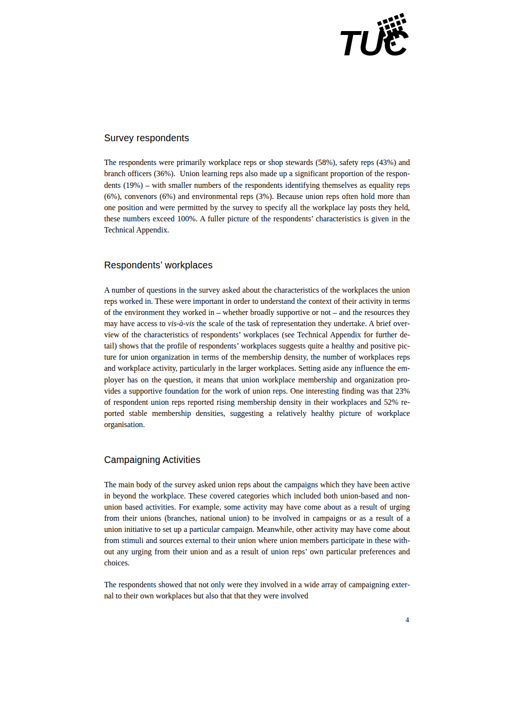TUC
Survey respondents
The respondents were primarily workplace reps or shop stewards (58%), safety reps (43%) and branch officers (36%). Union learning reps also made up a significant proportion of the respondents (19%) – with smaller numbers of the respondents identifying themselves as equality reps (6%), convenors (6%) and environmental reps (3%). Because union reps often hold more than one position and were permitted by the survey to specify all the workplace lay posts they held, these numbers exceed 100%. A fuller picture of the respondents’ characteristics is given in the Technical Appendix.
Respondents’ workplaces
A number of questions in the survey asked about the characteristics of the workplaces the union reps worked in. These were important in order to understand the context of their activity in terms of the environment they worked in – whether broadly supportive or not – and the resources they may have access to vis-à-vis the scale of the task of representation they undertake. A brief overview of the characteristics of respondents’ workplaces (see Technical Appendix for further detail) shows that the profile of respondents’ workplaces suggests quite a healthy and positive picture for union organization in terms of the membership density, the number of workplaces reps and workplace activity, particularly in the larger workplaces. Setting aside any influence the employer has on the question, it means that union workplace membership and organization provides a supportive foundation for the work of union reps. One interesting finding was that 23% of respondent union reps reported rising membership density in their workplaces and 52% reported stable membership densities, suggesting a relatively healthy picture of workplace organisation.
Campaigning Activities
The main body of the survey asked union reps about the campaigns which they have been active in beyond the workplace. These covered categories which included both union-based and non-union based activities. For example, some activity may have come about as a result of urging from their unions (branches, national union) to be involved in campaigns or as a result of a union initiative to set up a particular campaign. Meanwhile, other activity may have come about from stimuli and sources external to their union where union members participate in these without any urging from their union and as a result of union reps’ own particular preferences and choices.
The respondents showed that not only were they involved in a wide array of campaigning external to their own workplaces but also that that they were involved
4